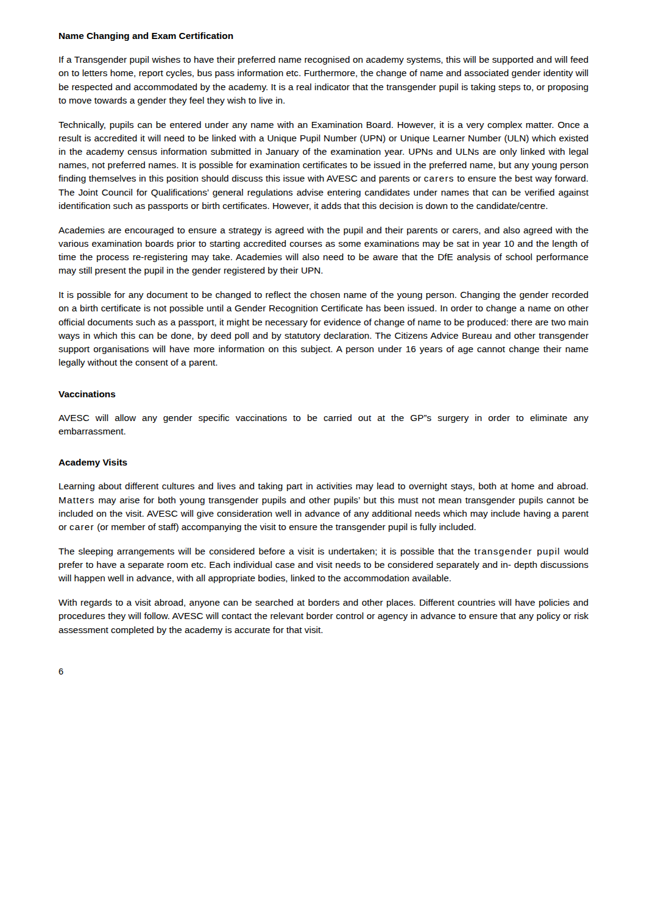Name Changing and Exam Certification
If a Transgender pupil wishes to have their preferred name recognised on academy systems, this will be supported and will feed on to letters home, report cycles, bus pass information etc. Furthermore, the change of name and associated gender identity will be respected and accommodated by the academy. It is a real indicator that the transgender pupil is taking steps to, or proposing to move towards a gender they feel they wish to live in.
Technically, pupils can be entered under any name with an Examination Board. However, it is a very complex matter. Once a result is accredited it will need to be linked with a Unique Pupil Number (UPN) or Unique Learner Number (ULN) which existed in the academy census information submitted in January of the examination year. UPNs and ULNs are only linked with legal names, not preferred names. It is possible for examination certificates to be issued in the preferred name, but any young person finding themselves in this position should discuss this issue with AVESC and parents or carers to ensure the best way forward. The Joint Council for Qualifications’ general regulations advise entering candidates under names that can be verified against identification such as passports or birth certificates. However, it adds that this decision is down to the candidate/centre.
Academies are encouraged to ensure a strategy is agreed with the pupil and their parents or carers, and also agreed with the various examination boards prior to starting accredited courses as some examinations may be sat in year 10 and the length of time the process re-registering may take. Academies will also need to be aware that the DfE analysis of school performance may still present the pupil in the gender registered by their UPN.
It is possible for any document to be changed to reflect the chosen name of the young person. Changing the gender recorded on a birth certificate is not possible until a Gender Recognition Certificate has been issued. In order to change a name on other official documents such as a passport, it might be necessary for evidence of change of name to be produced: there are two main ways in which this can be done, by deed poll and by statutory declaration. The Citizens Advice Bureau and other transgender support organisations will have more information on this subject. A person under 16 years of age cannot change their name legally without the consent of a parent.
Vaccinations
AVESC will allow any gender specific vaccinations to be carried out at the GP”s surgery in order to eliminate any embarrassment.
Academy Visits
Learning about different cultures and lives and taking part in activities may lead to overnight stays, both at home and abroad. Matters may arise for both young transgender pupils and other pupils’ but this must not mean transgender pupils cannot be included on the visit. AVESC will give consideration well in advance of any additional needs which may include having a parent or carer (or member of staff) accompanying the visit to ensure the transgender pupil is fully included.
The sleeping arrangements will be considered before a visit is undertaken; it is possible that the transgender pupil would prefer to have a separate room etc. Each individual case and visit needs to be considered separately and in- depth discussions will happen well in advance, with all appropriate bodies, linked to the accommodation available.
With regards to a visit abroad, anyone can be searched at borders and other places. Different countries will have policies and procedures they will follow. AVESC will contact the relevant border control or agency in advance to ensure that any policy or risk assessment completed by the academy is accurate for that visit.
6